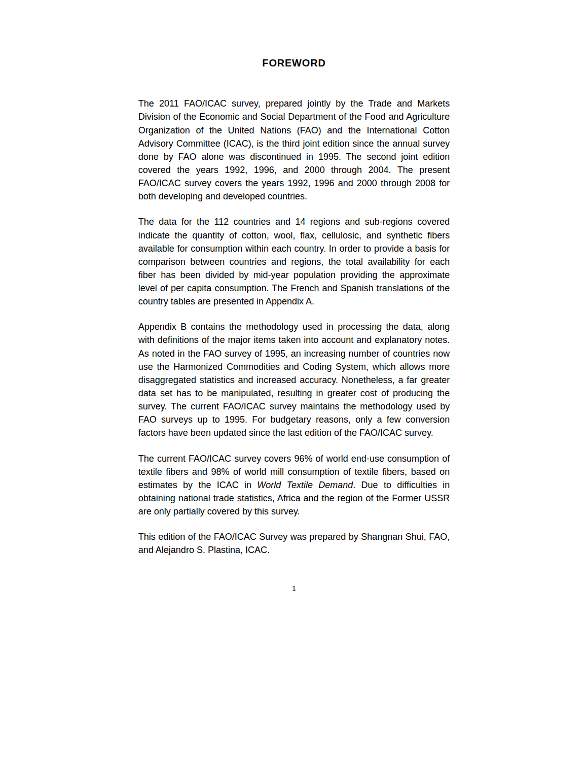FOREWORD
The 2011 FAO/ICAC survey, prepared jointly by the Trade and Markets Division of the Economic and Social Department of the Food and Agriculture Organization of the United Nations (FAO) and the International Cotton Advisory Committee (ICAC), is the third joint edition since the annual survey done by FAO alone was discontinued in 1995. The second joint edition covered the years 1992, 1996, and 2000 through 2004. The present FAO/ICAC survey covers the years 1992, 1996 and 2000 through 2008 for both developing and developed countries.
The data for the 112 countries and 14 regions and sub-regions covered indicate the quantity of cotton, wool, flax, cellulosic, and synthetic fibers available for consumption within each country. In order to provide a basis for comparison between countries and regions, the total availability for each fiber has been divided by mid-year population providing the approximate level of per capita consumption. The French and Spanish translations of the country tables are presented in Appendix A.
Appendix B contains the methodology used in processing the data, along with definitions of the major items taken into account and explanatory notes. As noted in the FAO survey of 1995, an increasing number of countries now use the Harmonized Commodities and Coding System, which allows more disaggregated statistics and increased accuracy. Nonetheless, a far greater data set has to be manipulated, resulting in greater cost of producing the survey. The current FAO/ICAC survey maintains the methodology used by FAO surveys up to 1995. For budgetary reasons, only a few conversion factors have been updated since the last edition of the FAO/ICAC survey.
The current FAO/ICAC survey covers 96% of world end-use consumption of textile fibers and 98% of world mill consumption of textile fibers, based on estimates by the ICAC in World Textile Demand. Due to difficulties in obtaining national trade statistics, Africa and the region of the Former USSR are only partially covered by this survey.
This edition of the FAO/ICAC Survey was prepared by Shangnan Shui, FAO, and Alejandro S. Plastina, ICAC.
1